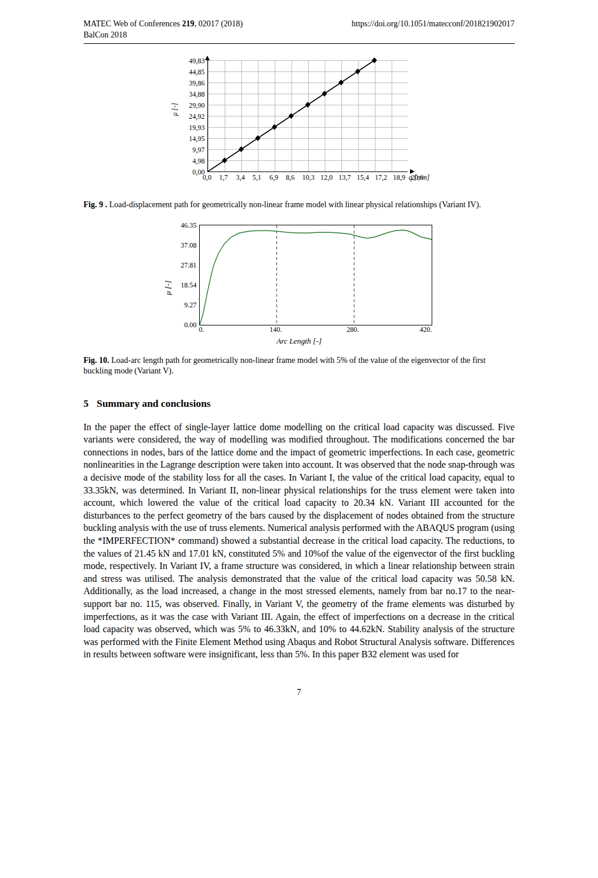MATEC Web of Conferences 219, 02017 (2018)
BalCon 2018
https://doi.org/10.1051/matecconf/201821902017
μ [-]
49,83 44,85 39,86 34,88 29,90 24,92 19,93 14,95 9,97 4,98 0,00
0,0 1,7 3,4 5,1 6,9 8,6 10,3 12,0 13,7 15,4 17,2 18,9 20,6
q [mm]
Fig. 9 . Load-displacement path for geometrically non-linear frame model with linear physical relationships (Variant IV).
μ [-]
46.35 37.08 27.81 18.54 9.27 0.00
0. 140. 280. 420.
Arc Length [-]
Fig. 10. Load-arc length path for geometrically non-linear frame model with 5% of the value of the eigenvector of the first buckling mode (Variant V).
5 Summary and conclusions
In the paper the effect of single-layer lattice dome modelling on the critical load capacity was discussed. Five variants were considered, the way of modelling was modified throughout. The modifications concerned the bar connections in nodes, bars of the lattice dome and the impact of geometric imperfections. In each case, geometric nonlinearities in the Lagrange description were taken into account. It was observed that the node snap-through was a decisive mode of the stability loss for all the cases. In Variant I, the value of the critical load capacity, equal to 33.35kN, was determined. In Variant II, non-linear physical relationships for the truss element were taken into account, which lowered the value of the critical load capacity to 20.34 kN. Variant III accounted for the disturbances to the perfect geometry of the bars caused by the displacement of nodes obtained from the structure buckling analysis with the use of truss elements. Numerical analysis performed with the ABAQUS program (using the *IMPERFECTION* command) showed a substantial decrease in the critical load capacity. The reductions, to the values of 21.45 kN and 17.01 kN, constituted 5% and 10%of the value of the eigenvector of the first buckling mode, respectively. In Variant IV, a frame structure was considered, in which a linear relationship between strain and stress was utilised. The analysis demonstrated that the value of the critical load capacity was 50.58 kN. Additionally, as the load increased, a change in the most stressed elements, namely from bar no.17 to the near-support bar no. 115, was observed. Finally, in Variant V, the geometry of the frame elements was disturbed by imperfections, as it was the case with Variant III. Again, the effect of imperfections on a decrease in the critical load capacity was observed, which was 5% to 46.33kN, and 10% to 44.62kN. Stability analysis of the structure was performed with the Finite Element Method using Abaqus and Robot Structural Analysis software. Differences in results between software were insignificant, less than 5%. In this paper B32 element was used for
7